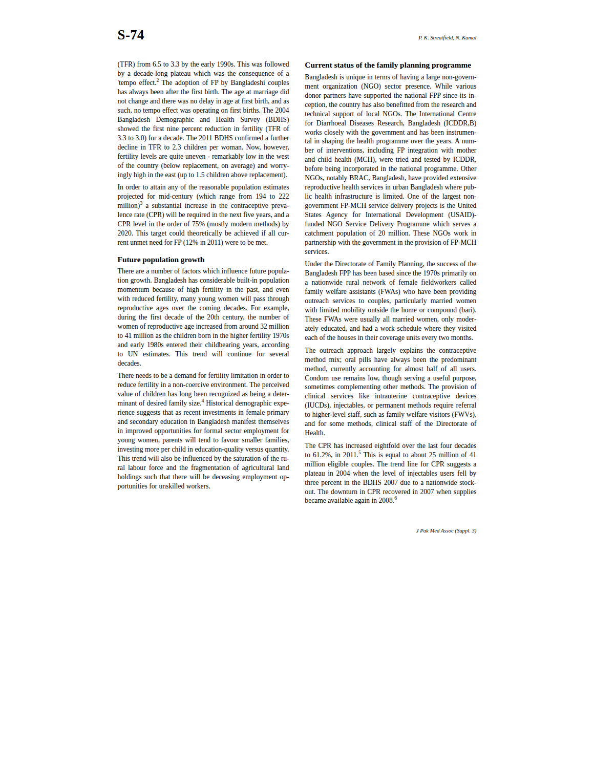S-74
P. K. Streatfield, N. Kamal
(TFR) from 6.5 to 3.3 by the early 1990s. This was followed by a decade-long plateau which was the consequence of a 'tempo effect.2 The adoption of FP by Bangladeshi couples has always been after the first birth. The age at marriage did not change and there was no delay in age at first birth, and as such, no tempo effect was operating on first births. The 2004 Bangladesh Demographic and Health Survey (BDHS) showed the first nine percent reduction in fertility (TFR of 3.3 to 3.0) for a decade. The 2011 BDHS confirmed a further decline in TFR to 2.3 children per woman. Now, however, fertility levels are quite uneven - remarkably low in the west of the country (below replacement, on average) and worryingly high in the east (up to 1.5 children above replacement).
In order to attain any of the reasonable population estimates projected for mid-century (which range from 194 to 222 million)3 a substantial increase in the contraceptive prevalence rate (CPR) will be required in the next five years, and a CPR level in the order of 75% (mostly modern methods) by 2020. This target could theoretically be achieved if all current unmet need for FP (12% in 2011) were to be met.
Future population growth
There are a number of factors which influence future population growth. Bangladesh has considerable built-in population momentum because of high fertility in the past, and even with reduced fertility, many young women will pass through reproductive ages over the coming decades. For example, during the first decade of the 20th century, the number of women of reproductive age increased from around 32 million to 41 million as the children born in the higher fertility 1970s and early 1980s entered their childbearing years, according to UN estimates. This trend will continue for several decades.
There needs to be a demand for fertility limitation in order to reduce fertility in a non-coercive environment. The perceived value of children has long been recognized as being a determinant of desired family size.4 Historical demographic experience suggests that as recent investments in female primary and secondary education in Bangladesh manifest themselves in improved opportunities for formal sector employment for young women, parents will tend to favour smaller families, investing more per child in education-quality versus quantity. This trend will also be influenced by the saturation of the rural labour force and the fragmentation of agricultural land holdings such that there will be deceasing employment opportunities for unskilled workers.
Current status of the family planning programme
Bangladesh is unique in terms of having a large non-government organization (NGO) sector presence. While various donor partners have supported the national FPP since its inception, the country has also benefitted from the research and technical support of local NGOs. The International Centre for Diarrhoeal Diseases Research, Bangladesh (ICDDR,B) works closely with the government and has been instrumental in shaping the health programme over the years. A number of interventions, including FP integration with mother and child health (MCH), were tried and tested by ICDDR, before being incorporated in the national programme. Other NGOs, notably BRAC, Bangladesh, have provided extensive reproductive health services in urban Bangladesh where public health infrastructure is limited. One of the largest non-government FP-MCH service delivery projects is the United States Agency for International Development (USAID)-funded NGO Service Delivery Programme which serves a catchment population of 20 million. These NGOs work in partnership with the government in the provision of FP-MCH services.
Under the Directorate of Family Planning, the success of the Bangladesh FPP has been based since the 1970s primarily on a nationwide rural network of female fieldworkers called family welfare assistants (FWAs) who have been providing outreach services to couples, particularly married women with limited mobility outside the home or compound (bari). These FWAs were usually all married women, only moderately educated, and had a work schedule where they visited each of the houses in their coverage units every two months.
The outreach approach largely explains the contraceptive method mix; oral pills have always been the predominant method, currently accounting for almost half of all users. Condom use remains low, though serving a useful purpose, sometimes complementing other methods. The provision of clinical services like intrauterine contraceptive devices (IUCDs), injectables, or permanent methods require referral to higher-level staff, such as family welfare visitors (FWVs), and for some methods, clinical staff of the Directorate of Health.
The CPR has increased eightfold over the last four decades to 61.2%, in 2011.5 This is equal to about 25 million of 41 million eligible couples. The trend line for CPR suggests a plateau in 2004 when the level of injectables users fell by three percent in the BDHS 2007 due to a nationwide stock-out. The downturn in CPR recovered in 2007 when supplies became available again in 2008.6
J Pak Med Assoc (Suppl. 3)